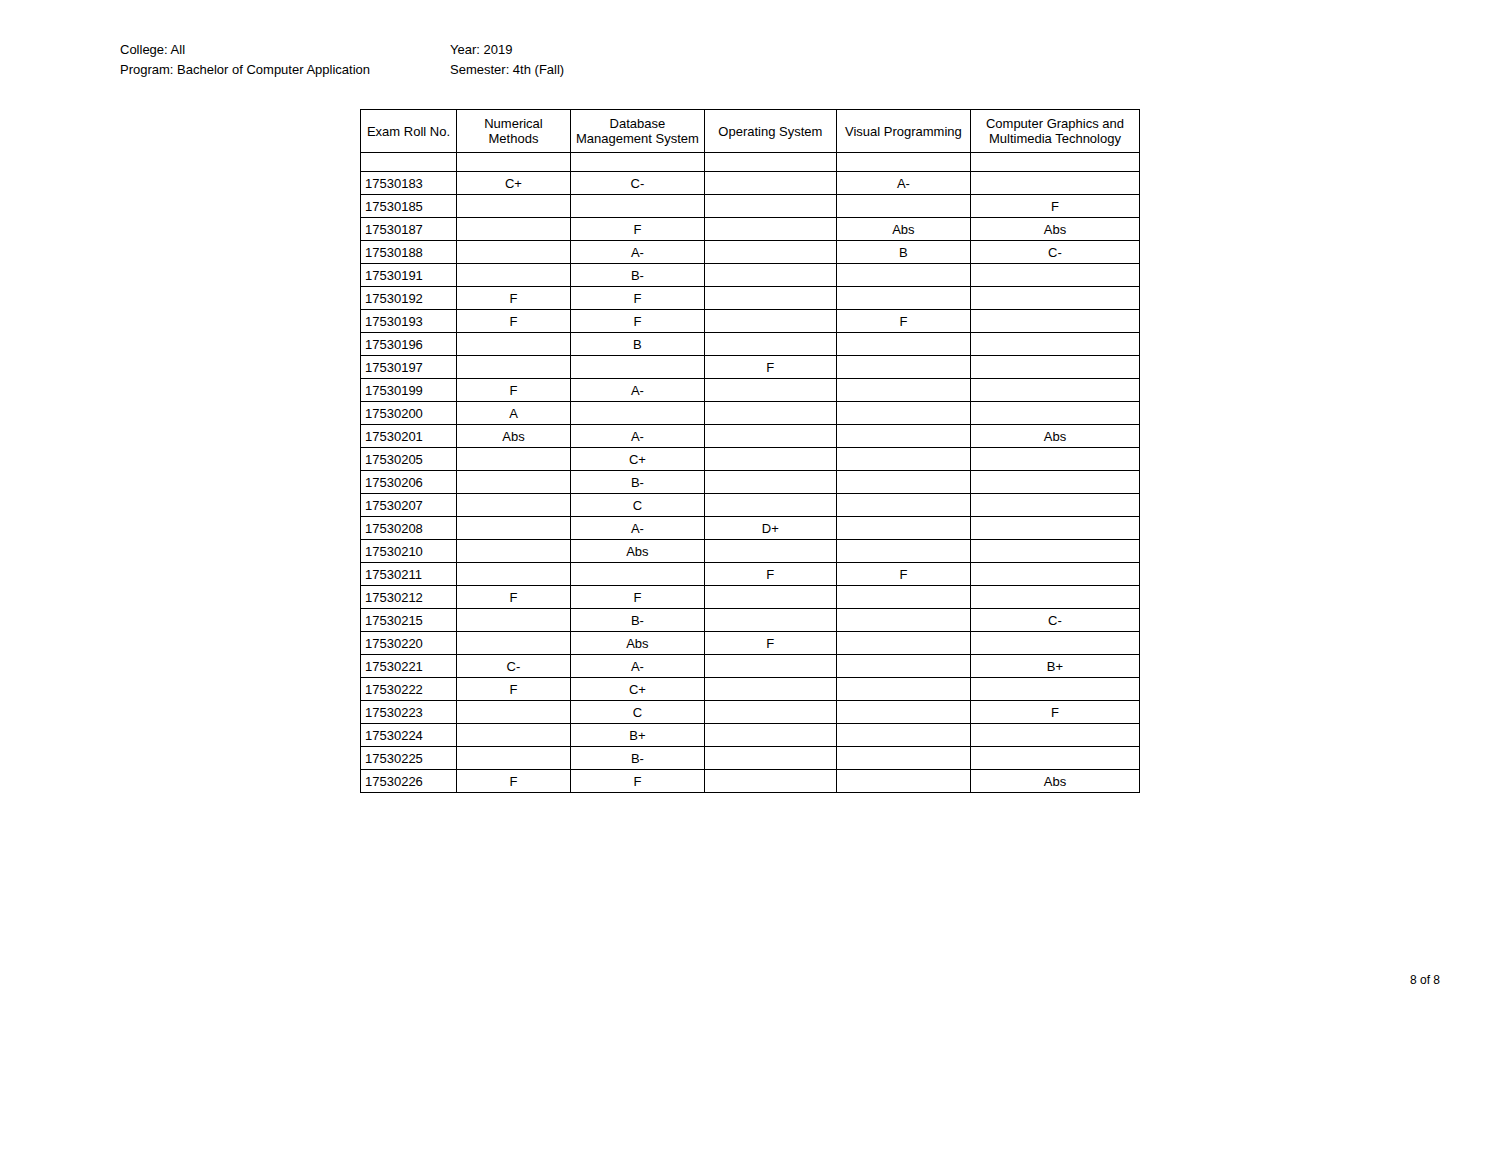College: All
Program: Bachelor of Computer Application
Year: 2019
Semester: 4th (Fall)
| Exam Roll No. | Numerical Methods | Database Management System | Operating System | Visual Programming | Computer Graphics and Multimedia Technology |
| --- | --- | --- | --- | --- | --- |
| 17530183 | C+ | C- | | A- | |
| 17530185 | | | | | F |
| 17530187 | | F | | Abs | Abs |
| 17530188 | | A- | | B | C- |
| 17530191 | | B- | | | |
| 17530192 | F | F | | | |
| 17530193 | F | F | | F | |
| 17530196 | | B | | | |
| 17530197 | | | F | | |
| 17530199 | F | A- | | | |
| 17530200 | A | | | | |
| 17530201 | Abs | A- | | | Abs |
| 17530205 | | C+ | | | |
| 17530206 | | B- | | | |
| 17530207 | | C | | | |
| 17530208 | | A- | D+ | | |
| 17530210 | | Abs | | | |
| 17530211 | | | F | F | |
| 17530212 | F | F | | | |
| 17530215 | | B- | | | C- |
| 17530220 | | Abs | F | | |
| 17530221 | C- | A- | | | B+ |
| 17530222 | F | C+ | | | |
| 17530223 | | C | | | F |
| 17530224 | | B+ | | | |
| 17530225 | | B- | | | |
| 17530226 | F | F | | | Abs |
8 of 8